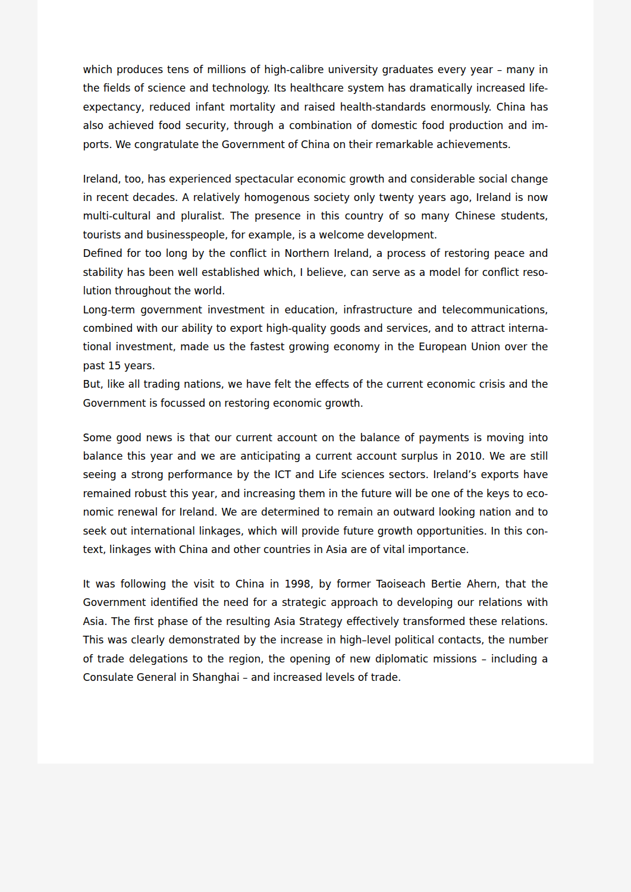which produces tens of millions of high-calibre university graduates every year – many in the fields of science and technology. Its healthcare system has dramatically increased life-expectancy, reduced infant mortality and raised health-standards enormously. China has also achieved food security, through a combination of domestic food production and imports. We congratulate the Government of China on their remarkable achievements.
Ireland, too, has experienced spectacular economic growth and considerable social change in recent decades. A relatively homogenous society only twenty years ago, Ireland is now multi-cultural and pluralist. The presence in this country of so many Chinese students, tourists and businesspeople, for example, is a welcome development.
Defined for too long by the conflict in Northern Ireland, a process of restoring peace and stability has been well established which, I believe, can serve as a model for conflict resolution throughout the world.
Long-term government investment in education, infrastructure and telecommunications, combined with our ability to export high-quality goods and services, and to attract international investment, made us the fastest growing economy in the European Union over the past 15 years.
But, like all trading nations, we have felt the effects of the current economic crisis and the Government is focussed on restoring economic growth.
Some good news is that our current account on the balance of payments is moving into balance this year and we are anticipating a current account surplus in 2010. We are still seeing a strong performance by the ICT and Life sciences sectors. Ireland’s exports have remained robust this year, and increasing them in the future will be one of the keys to economic renewal for Ireland. We are determined to remain an outward looking nation and to seek out international linkages, which will provide future growth opportunities. In this context, linkages with China and other countries in Asia are of vital importance.
It was following the visit to China in 1998, by former Taoiseach Bertie Ahern, that the Government identified the need for a strategic approach to developing our relations with Asia. The first phase of the resulting Asia Strategy effectively transformed these relations. This was clearly demonstrated by the increase in high–level political contacts, the number of trade delegations to the region, the opening of new diplomatic missions – including a Consulate General in Shanghai – and increased levels of trade.